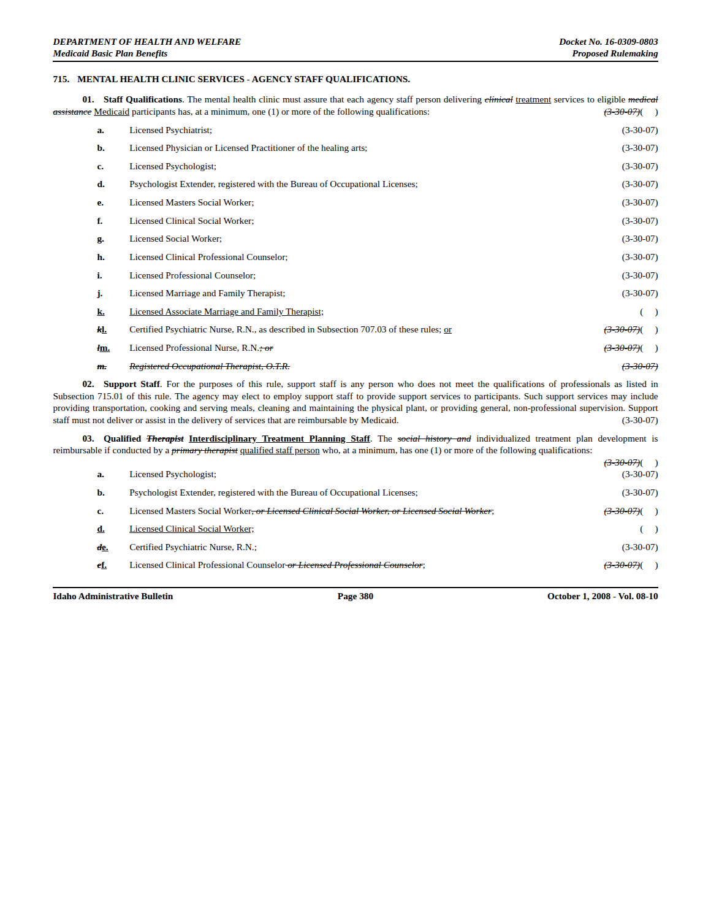DEPARTMENT OF HEALTH AND WELFARE
Medicaid Basic Plan Benefits
Docket No. 16-0309-0803
Proposed Rulemaking
715. MENTAL HEALTH CLINIC SERVICES - AGENCY STAFF QUALIFICATIONS.
01. Staff Qualifications. The mental health clinic must assure that each agency staff person delivering clinical treatment services to eligible medical assistance Medicaid participants has, at a minimum, one (1) or more of the following qualifications:(3-30-07)( )
a.
Licensed Psychiatrist;
(3-30-07)
b.
Licensed Physician or Licensed Practitioner of the healing arts;
(3-30-07)
c.
Licensed Psychologist;
(3-30-07)
d.
Psychologist Extender, registered with the Bureau of Occupational Licenses;
(3-30-07)
e.
Licensed Masters Social Worker;
(3-30-07)
f.
Licensed Clinical Social Worker;
(3-30-07)
g.
Licensed Social Worker;
(3-30-07)
h.
Licensed Clinical Professional Counselor;
(3-30-07)
i.
Licensed Professional Counselor;
(3-30-07)
j.
Licensed Marriage and Family Therapist;
(3-30-07)
k.
Licensed Associate Marriage and Family Therapist;
( )
kl.
Certified Psychiatric Nurse, R.N., as described in Subsection 707.03 of these rules; or
(3-30-07)( )
lm.
Licensed Professional Nurse, R.N.; or
(3-30-07)( )
m.
Registered Occupational Therapist, O.T.R.
(3-30-07)
02. Support Staff. For the purposes of this rule, support staff is any person who does not meet the qualifications of professionals as listed in Subsection 715.01 of this rule. The agency may elect to employ support staff to provide support services to participants. Such support services may include providing transportation, cooking and serving meals, cleaning and maintaining the physical plant, or providing general, non-professional supervision. Support staff must not deliver or assist in the delivery of services that are reimbursable by Medicaid.(3-30-07)
03. Qualified Therapist Interdisciplinary Treatment Planning Staff. The social history and individualized treatment plan development is reimbursable if conducted by a primary therapist qualified staff person who, at a minimum, has one (1) or more of the following qualifications:(3-30-07)( )
a.
Licensed Psychologist;
(3-30-07)
b.
Psychologist Extender, registered with the Bureau of Occupational Licenses;
(3-30-07)
c.
Licensed Masters Social Worker, or Licensed Clinical Social Worker, or Licensed Social Worker;
(3-30-07)( )
d.
Licensed Clinical Social Worker;
( )
de.
Certified Psychiatric Nurse, R.N.;
(3-30-07)
ef.
Licensed Clinical Professional Counselor or Licensed Professional Counselor;
(3-30-07)( )
Idaho Administrative Bulletin
Page 380
October 1, 2008 - Vol. 08-10